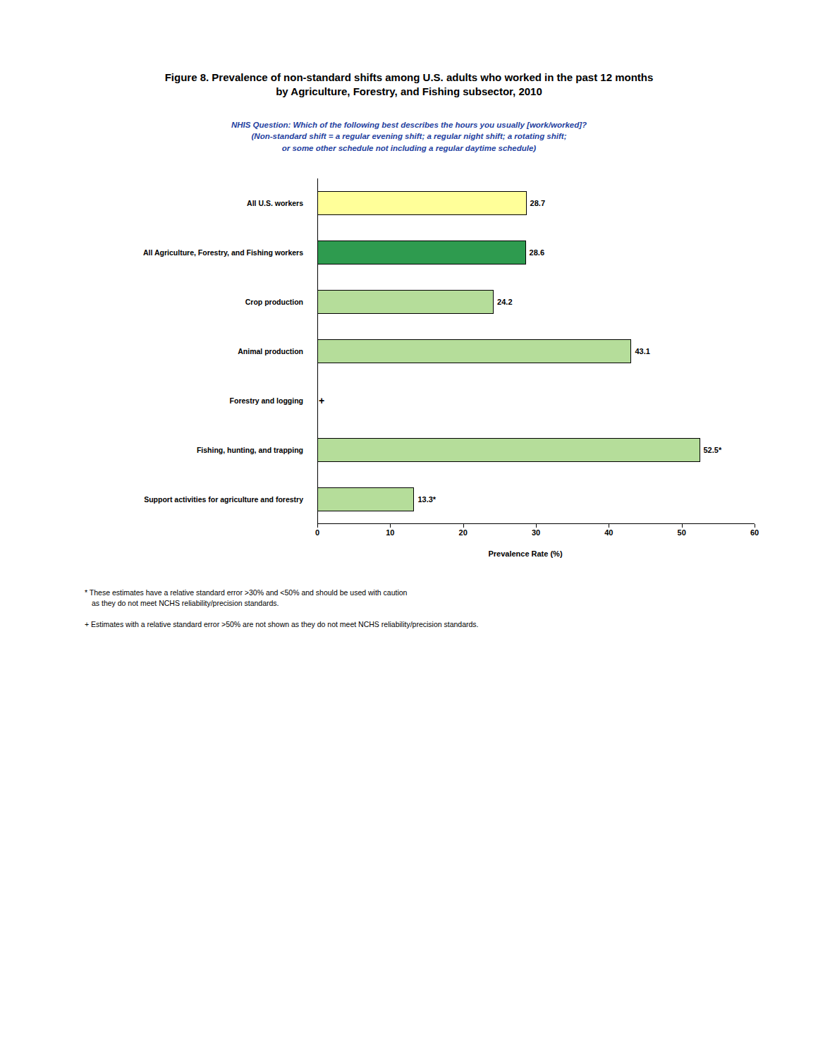Figure 8. Prevalence of non-standard shifts among U.S. adults who worked in the past 12 months
by Agriculture, Forestry, and Fishing subsector, 2010
NHIS Question: Which of the following best describes the hours you usually [work/worked]?
(Non-standard shift = a regular evening shift; a regular night shift; a rotating shift;
or some other schedule not including a regular daytime schedule)
All U.S. workers
28.7
All Agriculture, Forestry, and Fishing workers
28.6
Crop production
24.2
Animal production
43.1
Forestry and logging
+
Fishing, hunting, and trapping
52.5*
Support activities for agriculture and forestry
13.3*
0
10
20
30
40
50
60
Prevalence Rate (%)
* These estimates have a relative standard error >30% and <50% and should be used with caution as they do not meet NCHS reliability/precision standards.
+ Estimates with a relative standard error >50% are not shown as they do not meet NCHS reliability/precision standards.